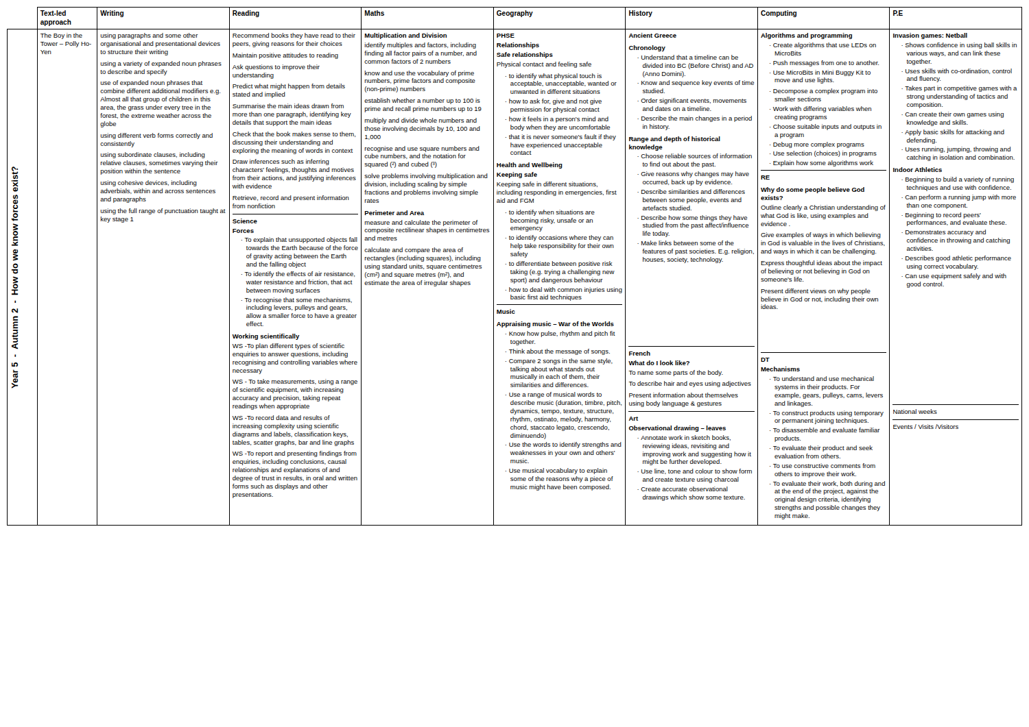| | Text-led approach | Writing | Reading | Maths | Geography | History | Computing | P.E |
| --- | --- | --- | --- | --- | --- | --- | --- | --- |
| Year 5 - Autumn 2 - How do we know forces exist? | The Boy in the Tower – Polly Ho-Yen | using paragraphs and some other organisational and presentational devices to structure their writing using a variety of expanded noun phrases to describe and specify use of expanded noun phrases that combine different additional modifiers e.g. Almost all that group of children in this area, the grass under every tree in the forest, the extreme weather across the globe using different verb forms correctly and consistently using subordinate clauses, including relative clauses, sometimes varying their position within the sentence using cohesive devices, including adverbials, within and across sentences and paragraphs using the full range of punctuation taught at key stage 1 | Recommend books they have read to their peers, giving reasons for their choices Maintain positive attitudes to reading Ask questions to improve their understanding Predict what might happen from details stated and implied Summarise the main ideas drawn from more than one paragraph, identifying key details that support the main ideas Check that the book makes sense to them, discussing their understanding and exploring the meaning of words in context Draw inferences such as inferring characters' feelings, thoughts and motives from their actions, and justifying inferences with evidence Retrieve, record and present information from nonfiction Science Forces To explain that unsupported objects fall towards the Earth because of the force of gravity acting between the Earth and the falling object To identify the effects of air resistance, water resistance and friction, that act between moving surfaces To recognise that some mechanisms, including levers, pulleys and gears, allow a smaller force to have a greater effect. Working scientifically WS -To plan different types of scientific enquiries to answer questions, including recognising and controlling variables where necessary WS - To take measurements, using a range of scientific equipment, with increasing accuracy and precision, taking repeat readings when appropriate WS -To record data and results of increasing complexity using scientific diagrams and labels, classification keys, tables, scatter graphs, bar and line graphs WS -To report and presenting findings from enquiries, including conclusions, causal relationships and explanations of and degree of trust in results, in oral and written forms such as displays and other presentations. | Multiplication and Division identify multiples and factors, including finding all factor pairs of a number, and common factors of 2 numbers know and use the vocabulary of prime numbers, prime factors and composite (non-prime) numbers establish whether a number up to 100 is prime and recall prime numbers up to 19 multiply and divide whole numbers and those involving decimals by 10, 100 and 1,000 recognise and use square numbers and cube numbers, and the notation for squared (²) and cubed (³) solve problems involving multiplication and division, including scaling by simple fractions and problems involving simple rates Perimeter and Area measure and calculate the perimeter of composite rectilinear shapes in centimetres and metres calculate and compare the area of rectangles (including squares), including using standard units, square centimetres (cm²) and square metres (m²), and estimate the area of irregular shapes | PHSE Relationships Safe relationships Physical contact and feeling safe to identify what physical touch is acceptable, unacceptable, wanted or unwanted in different situations how to ask for, give and not give permission for physical contact how it feels in a person's mind and body when they are uncomfortable that it is never someone's fault if they have experienced unacceptable contact Health and Wellbeing Keeping safe Keeping safe in different situations, including responding in emergencies, first aid and FGM to identify when situations are becoming risky, unsafe or an emergency to identify occasions where they can help take responsibility for their own safety to differentiate between positive risk taking (e.g. trying a challenging new sport) and dangerous behaviour how to deal with common injuries using basic first aid techniques Music Appraising music – War of the Worlds Know how pulse, rhythm and pitch fit together. Think about the message of songs. Compare 2 songs in the same style, talking about what stands out musically in each of them, their similarities and differences. Use a range of musical words to describe music (duration, timbre, pitch, dynamics, tempo, texture, structure, rhythm, ostinato, melody, harmony, chord, staccato legato, crescendo, diminuendo) Use the words to identify strengths and weaknesses in your own and others' music. Use musical vocabulary to explain some of the reasons why a piece of music might have been composed. | Ancient Greece Chronology Understand that a timeline can be divided into BC (Before Christ) and AD (Anno Domini). Know and sequence key events of time studied. Order significant events, movements and dates on a timeline. Describe the main changes in a period in history. Range and depth of historical knowledge Choose reliable sources of information to find out about the past. Give reasons why changes may have occurred, back up by evidence. Describe similarities and differences between some people, events and artefacts studied. Describe how some things they have studied from the past affect/influence life today. Make links between some of the features of past societies. E.g. religion, houses, society, technology. French What do I look like? To name some parts of the body. To describe hair and eyes using adjectives Present information about themselves using body language & gestures Art Observational drawing – leaves Annotate work in sketch books, reviewing ideas, revisiting and improving work and suggesting how it might be further developed. Use line, tone and colour to show form and create texture using charcoal Create accurate observational drawings which show some texture. | Algorithms and programming Create algorithms that use LEDs on MicroBits Push messages from one to another. Use MicroBits in Mini Buggy Kit to move and use lights. Decompose a complex program into smaller sections Work with differing variables when creating programs Choose suitable inputs and outputs in a program Debug more complex programs Use selection (choices) in programs Explain how some algorithms work RE Why do some people believe God exists? Outline clearly a Christian understanding of what God is like, using examples and evidence . Give examples of ways in which believing in God is valuable in the lives of Christians, and ways in which it can be challenging. Express thoughtful ideas about the impact of believing or not believing in God on someone's life. Present different views on why people believe in God or not, including their own ideas. DT Mechanisms To understand and use mechanical systems in their products. For example, gears, pulleys, cams, levers and linkages. To construct products using temporary or permanent joining techniques. To disassemble and evaluate familiar products. To evaluate their product and seek evaluation from others. To use constructive comments from others to improve their work. To evaluate their work, both during and at the end of the project, against the original design criteria, identifying strengths and possible changes they might make. | Invasion games: Netball Shows confidence in using ball skills in various ways, and can link these together. Uses skills with co-ordination, control and fluency. Takes part in competitive games with a strong understanding of tactics and composition. Can create their own games using knowledge and skills. Apply basic skills for attacking and defending. Uses running, jumping, throwing and catching in isolation and combination. Indoor Athletics Beginning to build a variety of running techniques and use with confidence. Can perform a running jump with more than one component. Beginning to record peers' performances, and evaluate these. Demonstrates accuracy and confidence in throwing and catching activities. Describes good athletic performance using correct vocabulary. Can use equipment safely and with good control. National weeks Events / Visits /Visitors |